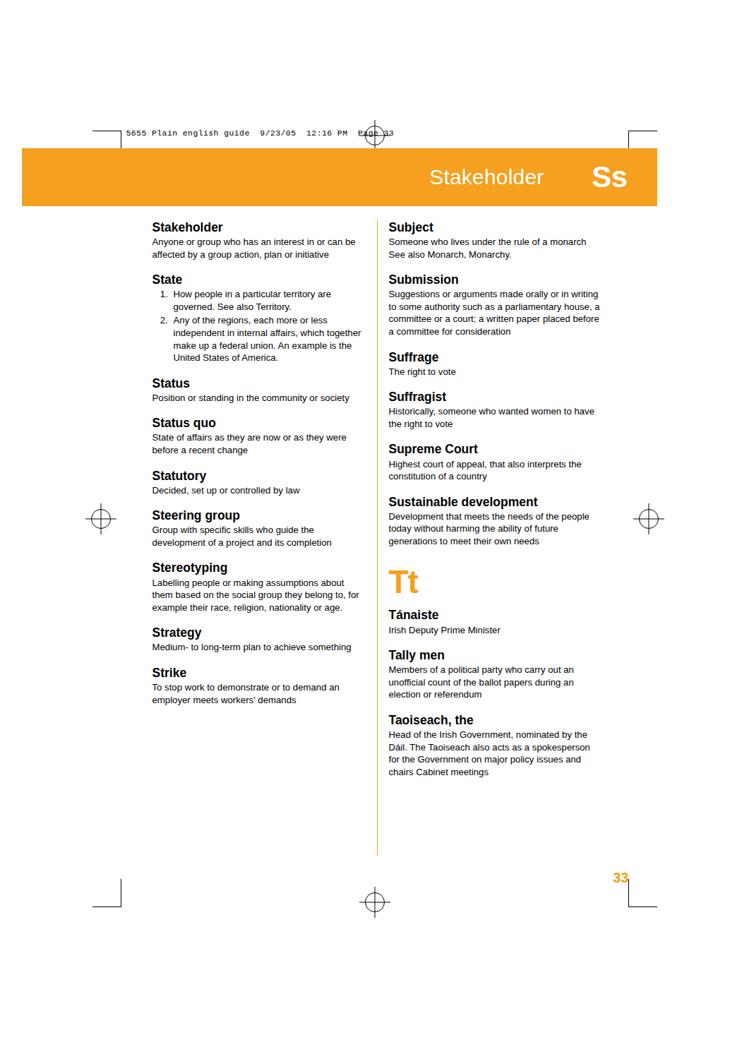5655 Plain english guide 9/23/05 12:16 PM Page 33
Stakeholder Ss
Stakeholder
Anyone or group who has an interest in or can be affected by a group action, plan or initiative
State
How people in a particular territory are governed. See also Territory.
Any of the regions, each more or less independent in internal affairs, which together make up a federal union. An example is the United States of America.
Status
Position or standing in the community or society
Status quo
State of affairs as they are now or as they were before a recent change
Statutory
Decided, set up or controlled by law
Steering group
Group with specific skills who guide the development of a project and its completion
Stereotyping
Labelling people or making assumptions about them based on the social group they belong to, for example their race, religion, nationality or age.
Strategy
Medium- to long-term plan to achieve something
Strike
To stop work to demonstrate or to demand an employer meets workers' demands
Subject
Someone who lives under the rule of a monarch
See also Monarch, Monarchy.
Submission
Suggestions or arguments made orally or in writing to some authority such as a parliamentary house, a committee or a court; a written paper placed before a committee for consideration
Suffrage
The right to vote
Suffragist
Historically, someone who wanted women to have the right to vote
Supreme Court
Highest court of appeal, that also interprets the constitution of a country
Sustainable development
Development that meets the needs of the people today without harming the ability of future generations to meet their own needs
Tt
Tánaiste
Irish Deputy Prime Minister
Tally men
Members of a political party who carry out an unofficial count of the ballot papers during an election or referendum
Taoiseach, the
Head of the Irish Government, nominated by the Dáil. The Taoiseach also acts as a spokesperson for the Government on major policy issues and chairs Cabinet meetings
33